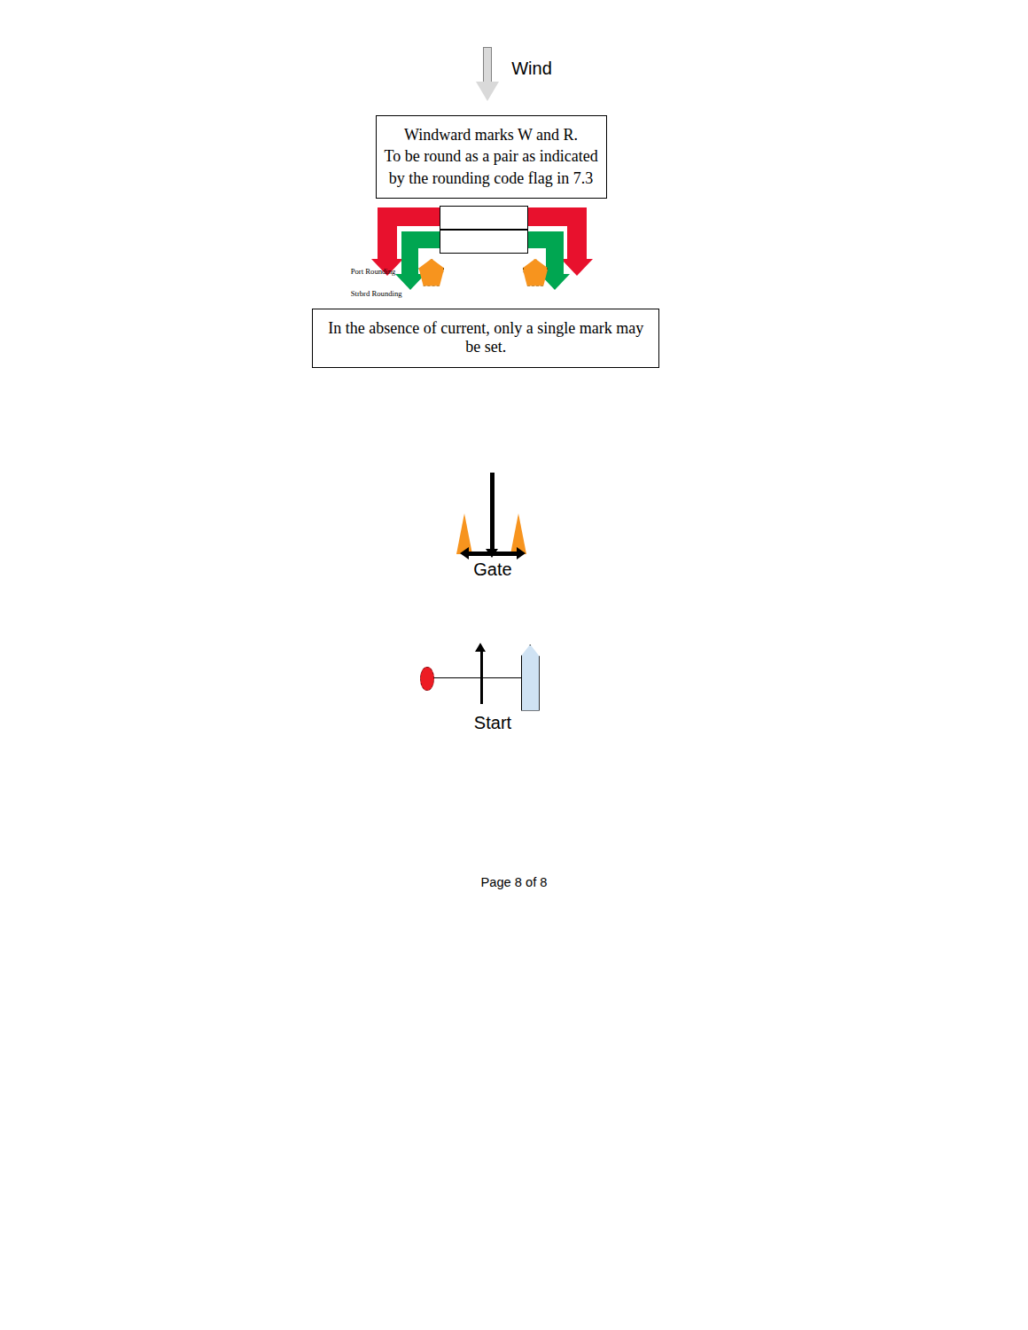Wind
Windward marks W and R.
To be round as a pair as indicated
by the rounding code flag in 7.3
Port Rounding Strbrd Rounding
In the absence of current, only a single mark may be set.
Gate
Start
Page 8 of 8